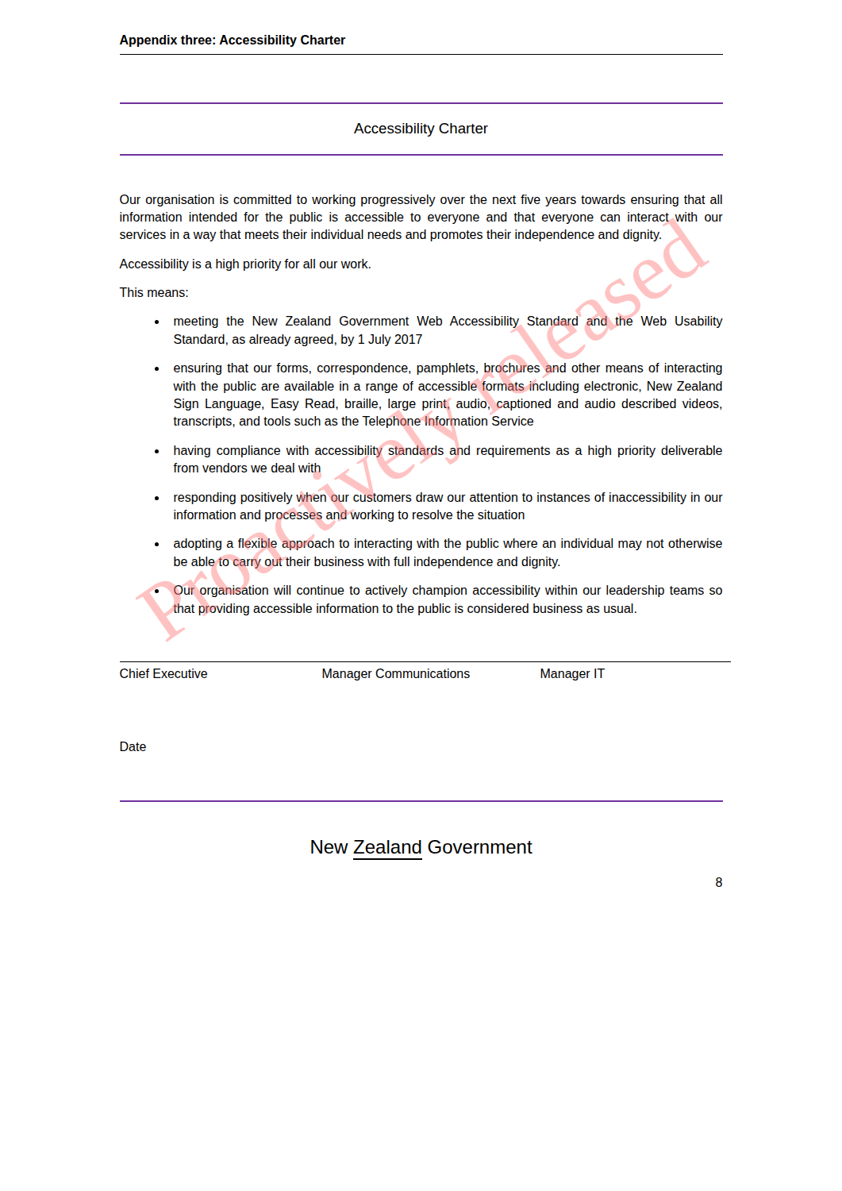Appendix three: Accessibility Charter
Accessibility Charter
Our organisation is committed to working progressively over the next five years towards ensuring that all information intended for the public is accessible to everyone and that everyone can interact with our services in a way that meets their individual needs and promotes their independence and dignity.
Accessibility is a high priority for all our work.
This means:
meeting the New Zealand Government Web Accessibility Standard and the Web Usability Standard, as already agreed, by 1 July 2017
ensuring that our forms, correspondence, pamphlets, brochures and other means of interacting with the public are available in a range of accessible formats including electronic, New Zealand Sign Language, Easy Read, braille, large print, audio, captioned and audio described videos, transcripts, and tools such as the Telephone Information Service
having compliance with accessibility standards and requirements as a high priority deliverable from vendors we deal with
responding positively when our customers draw our attention to instances of inaccessibility in our information and processes and working to resolve the situation
adopting a flexible approach to interacting with the public where an individual may not otherwise be able to carry out their business with full independence and dignity.
Our organisation will continue to actively champion accessibility within our leadership teams so that providing accessible information to the public is considered business as usual.
Chief Executive
Manager Communications
Manager IT
Date
New Zealand Government
8
Proactively released